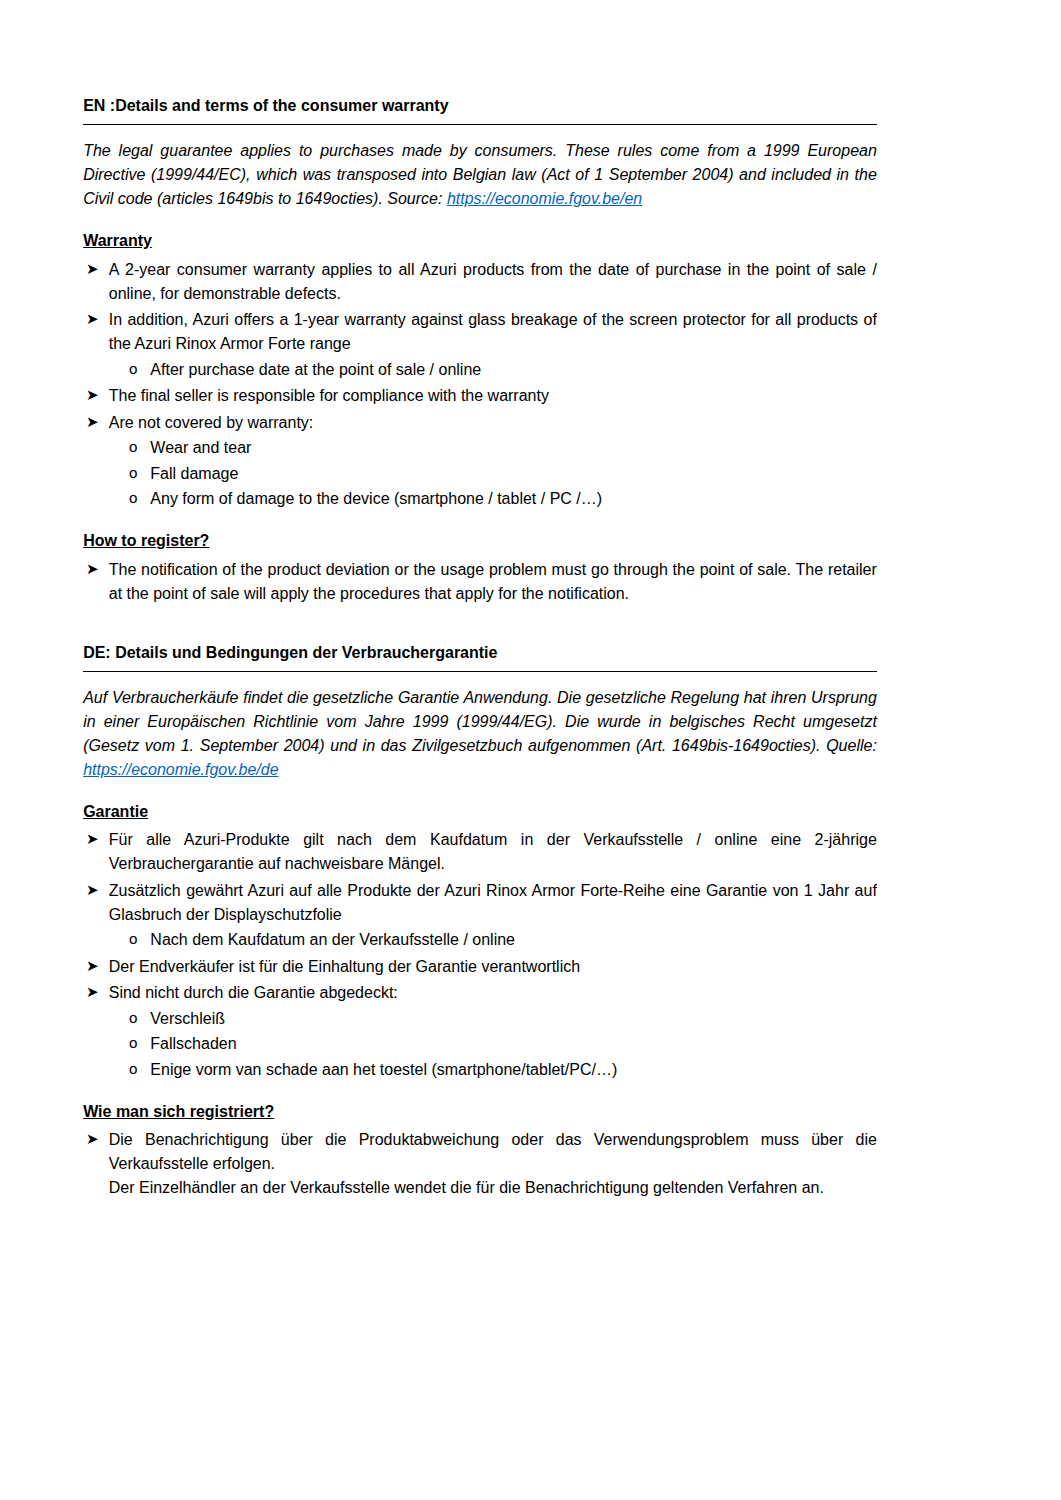EN :Details and terms of the consumer warranty
The legal guarantee applies to purchases made by consumers. These rules come from a 1999 European Directive (1999/44/EC), which was transposed into Belgian law (Act of 1 September 2004) and included in the Civil code (articles 1649bis to 1649octies). Source: https://economie.fgov.be/en
Warranty
A 2-year consumer warranty applies to all Azuri products from the date of purchase in the point of sale / online, for demonstrable defects.
In addition, Azuri offers a 1-year warranty against glass breakage of the screen protector for all products of the Azuri Rinox Armor Forte range
After purchase date at the point of sale / online
The final seller is responsible for compliance with the warranty
Are not covered by warranty:
Wear and tear
Fall damage
Any form of damage to the device (smartphone / tablet / PC /…)
How to register?
The notification of the product deviation or the usage problem must go through the point of sale. The retailer at the point of sale will apply the procedures that apply for the notification.
DE: Details und Bedingungen der Verbrauchergarantie
Auf Verbraucherkäufe findet die gesetzliche Garantie Anwendung. Die gesetzliche Regelung hat ihren Ursprung in einer Europäischen Richtlinie vom Jahre 1999 (1999/44/EG). Die wurde in belgisches Recht umgesetzt (Gesetz vom 1. September 2004) und in das Zivilgesetzbuch aufgenommen (Art. 1649bis-1649octies). Quelle: https://economie.fgov.be/de
Garantie
Für alle Azuri-Produkte gilt nach dem Kaufdatum in der Verkaufsstelle / online eine 2-jährige Verbrauchergarantie auf nachweisbare Mängel.
Zusätzlich gewährt Azuri auf alle Produkte der Azuri Rinox Armor Forte-Reihe eine Garantie von 1 Jahr auf Glasbruch der Displayschutzfolie
Nach dem Kaufdatum an der Verkaufsstelle / online
Der Endverkäufer ist für die Einhaltung der Garantie verantwortlich
Sind nicht durch die Garantie abgedeckt:
Verschleiß
Fallschaden
Enige vorm van schade aan het toestel (smartphone/tablet/PC/…)
Wie man sich registriert?
Die Benachrichtigung über die Produktabweichung oder das Verwendungsproblem muss über die Verkaufsstelle erfolgen.
Der Einzelhändler an der Verkaufsstelle wendet die für die Benachrichtigung geltenden Verfahren an.